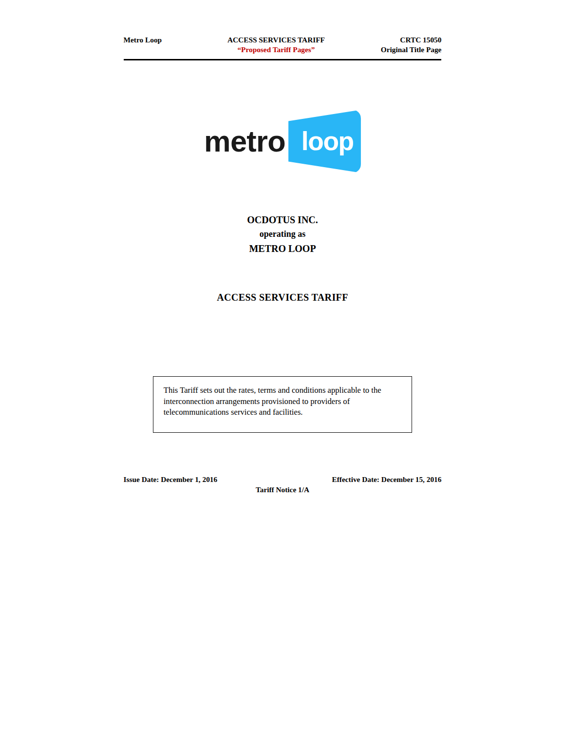Metro Loop
ACCESS SERVICES TARIFF
“Proposed Tariff Pages”
CRTC 15050
Original Title Page
metro loop
OCDOTUS INC. operating as METRO LOOP
ACCESS SERVICES TARIFF
This Tariff sets out the rates, terms and conditions applicable to the interconnection arrangements provisioned to providers of telecommunications services and facilities.
Issue Date: December 1, 2016
Effective Date: December 15, 2016
Tariff Notice 1/A